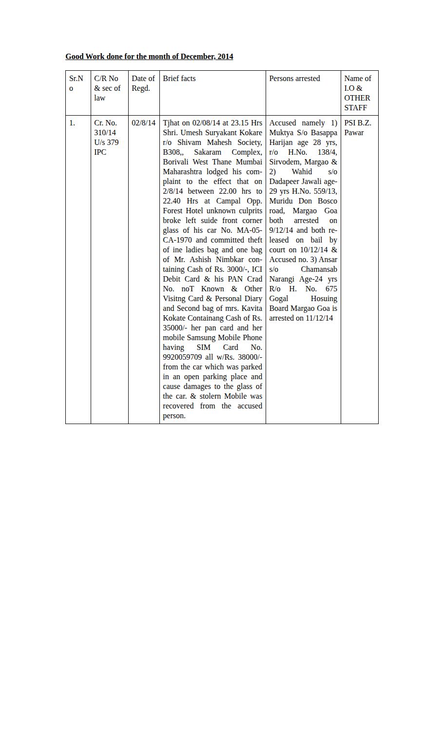Good Work done for the month of December, 2014
| Sr.N o | C/R No & sec of law | Date of Regd. | Brief facts | Persons arrested | Name of I.O & OTHER STAFF |
| --- | --- | --- | --- | --- | --- |
| 1. | Cr. No. 310/14 U/s 379 IPC | 02/8/14 | Tjhat on 02/08/14 at 23.15 Hrs Shri. Umesh Suryakant Kokare r/o Shivam Mahesh Society, B308,, Sakaram Complex, Borivali West Thane Mumbai Maharashtra lodged his complaint to the effect that on 2/8/14 between 22.00 hrs to 22.40 Hrs at Campal Opp. Forest Hotel unknown culprits broke left suide front corner glass of his car No. MA-05-CA-1970 and committed theft of ine ladies bag and one bag of Mr. Ashish Nimbkar containing Cash of Rs. 3000/-, ICI Debit Card & his PAN Crad No. noT Known & Other Visitng Card & Personal Diary and Second bag of mrs. Kavita Kokate Containang Cash of Rs. 35000/- her pan card and her mobile Samsung Mobile Phone having SIM Card No. 9920059709 all w/Rs. 38000/- from the car which was parked in an open parking place and cause damages to the glass of the car. & stolern Mobile was recovered from the accused person. | Accused namely 1) Muktya S/o Basappa Harijan age 28 yrs, r/o H.No. 138/4, Sirvodem, Margao & 2) Wahid s/o Dadapeer Jawali age-29 yrs H.No. 559/13, Muridu Don Bosco road, Margao Goa both arrested on 9/12/14 and both released on bail by court on 10/12/14 & Accused no. 3) Ansar s/o Chamansab Narangi Age-24 yrs R/o H. No. 675 Gogal Hosuing Board Margao Goa is arrested on 11/12/14 | PSI B.Z. Pawar |